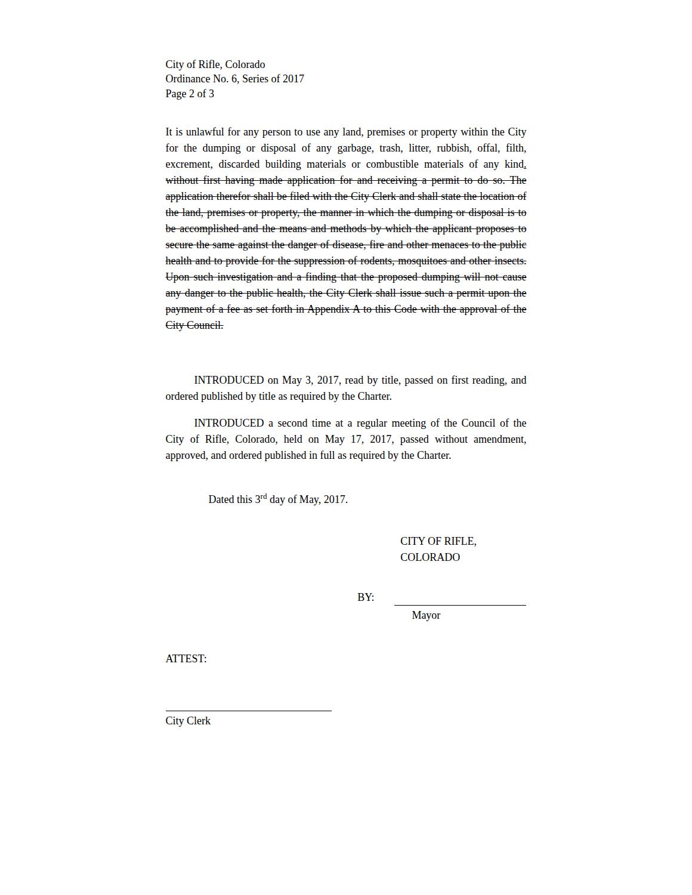City of Rifle, Colorado
Ordinance No. 6, Series of 2017
Page 2 of 3
It is unlawful for any person to use any land, premises or property within the City for the dumping or disposal of any garbage, trash, litter, rubbish, offal, filth, excrement, discarded building materials or combustible materials of any kind. without first having made application for and receiving a permit to do so. The application therefor shall be filed with the City Clerk and shall state the location of the land, premises or property, the manner in which the dumping or disposal is to be accomplished and the means and methods by which the applicant proposes to secure the same against the danger of disease, fire and other menaces to the public health and to provide for the suppression of rodents, mosquitoes and other insects. Upon such investigation and a finding that the proposed dumping will not cause any danger to the public health, the City Clerk shall issue such a permit upon the payment of a fee as set forth in Appendix A to this Code with the approval of the City Council.
INTRODUCED on May 3, 2017, read by title, passed on first reading, and ordered published by title as required by the Charter.
INTRODUCED a second time at a regular meeting of the Council of the City of Rifle, Colorado, held on May 17, 2017, passed without amendment, approved, and ordered published in full as required by the Charter.
Dated this 3rd day of May, 2017.
CITY OF RIFLE, COLORADO
BY:
Mayor
ATTEST:
City Clerk